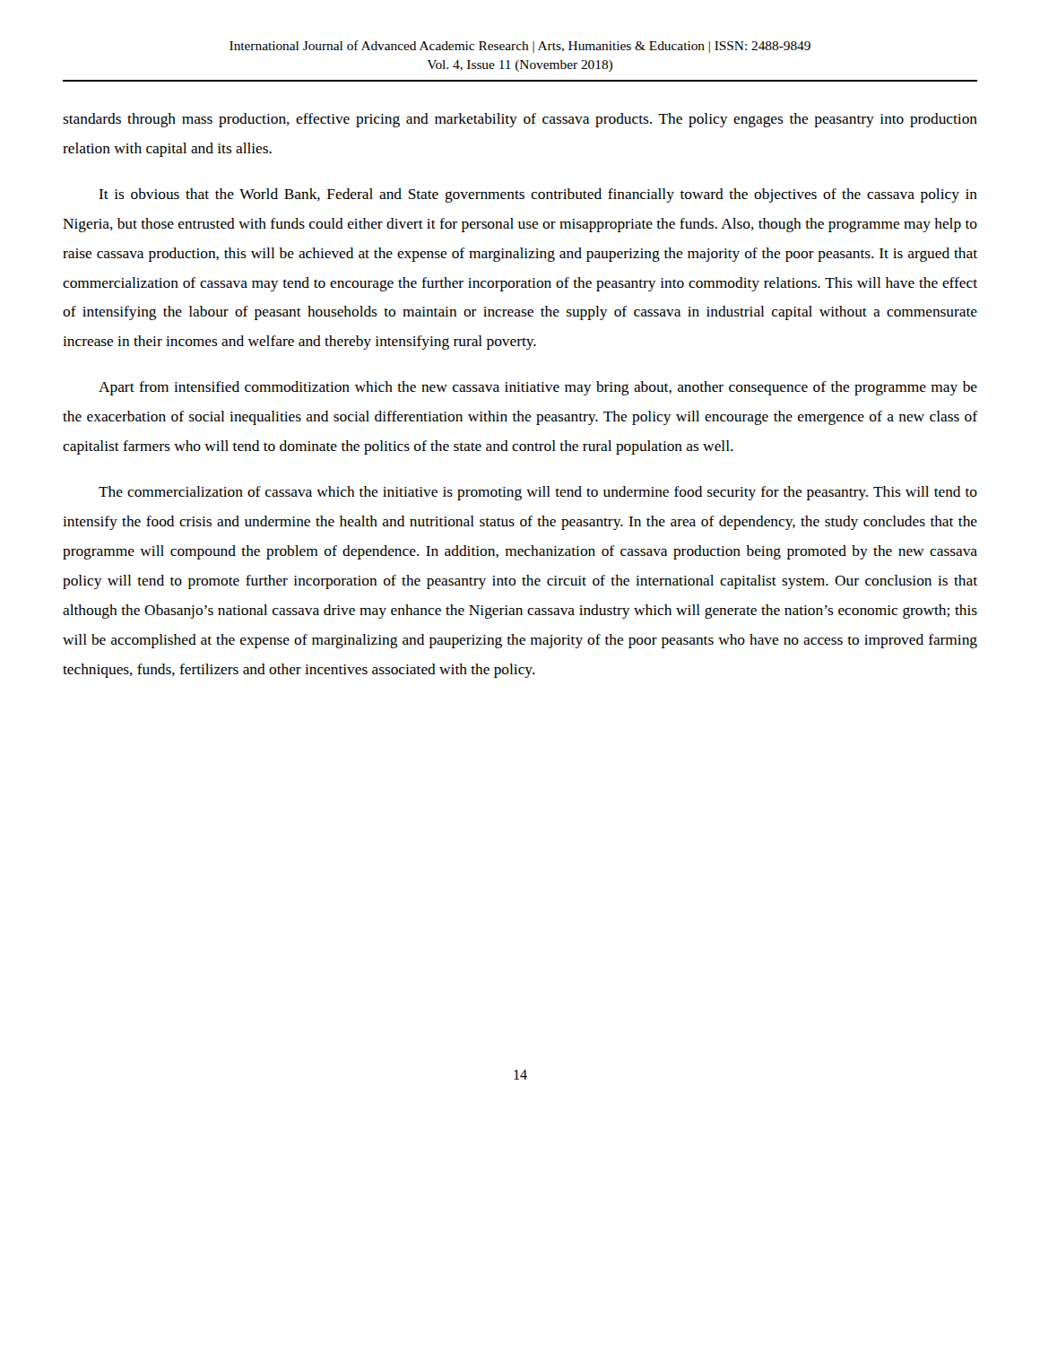International Journal of Advanced Academic Research | Arts, Humanities & Education | ISSN: 2488-9849 Vol. 4, Issue 11 (November 2018)
standards through mass production, effective pricing and marketability of cassava products. The policy engages the peasantry into production relation with capital and its allies.
It is obvious that the World Bank, Federal and State governments contributed financially toward the objectives of the cassava policy in Nigeria, but those entrusted with funds could either divert it for personal use or misappropriate the funds. Also, though the programme may help to raise cassava production, this will be achieved at the expense of marginalizing and pauperizing the majority of the poor peasants. It is argued that commercialization of cassava may tend to encourage the further incorporation of the peasantry into commodity relations. This will have the effect of intensifying the labour of peasant households to maintain or increase the supply of cassava in industrial capital without a commensurate increase in their incomes and welfare and thereby intensifying rural poverty.
Apart from intensified commoditization which the new cassava initiative may bring about, another consequence of the programme may be the exacerbation of social inequalities and social differentiation within the peasantry. The policy will encourage the emergence of a new class of capitalist farmers who will tend to dominate the politics of the state and control the rural population as well.
The commercialization of cassava which the initiative is promoting will tend to undermine food security for the peasantry. This will tend to intensify the food crisis and undermine the health and nutritional status of the peasantry. In the area of dependency, the study concludes that the programme will compound the problem of dependence. In addition, mechanization of cassava production being promoted by the new cassava policy will tend to promote further incorporation of the peasantry into the circuit of the international capitalist system. Our conclusion is that although the Obasanjo’s national cassava drive may enhance the Nigerian cassava industry which will generate the nation’s economic growth; this will be accomplished at the expense of marginalizing and pauperizing the majority of the poor peasants who have no access to improved farming techniques, funds, fertilizers and other incentives associated with the policy.
14